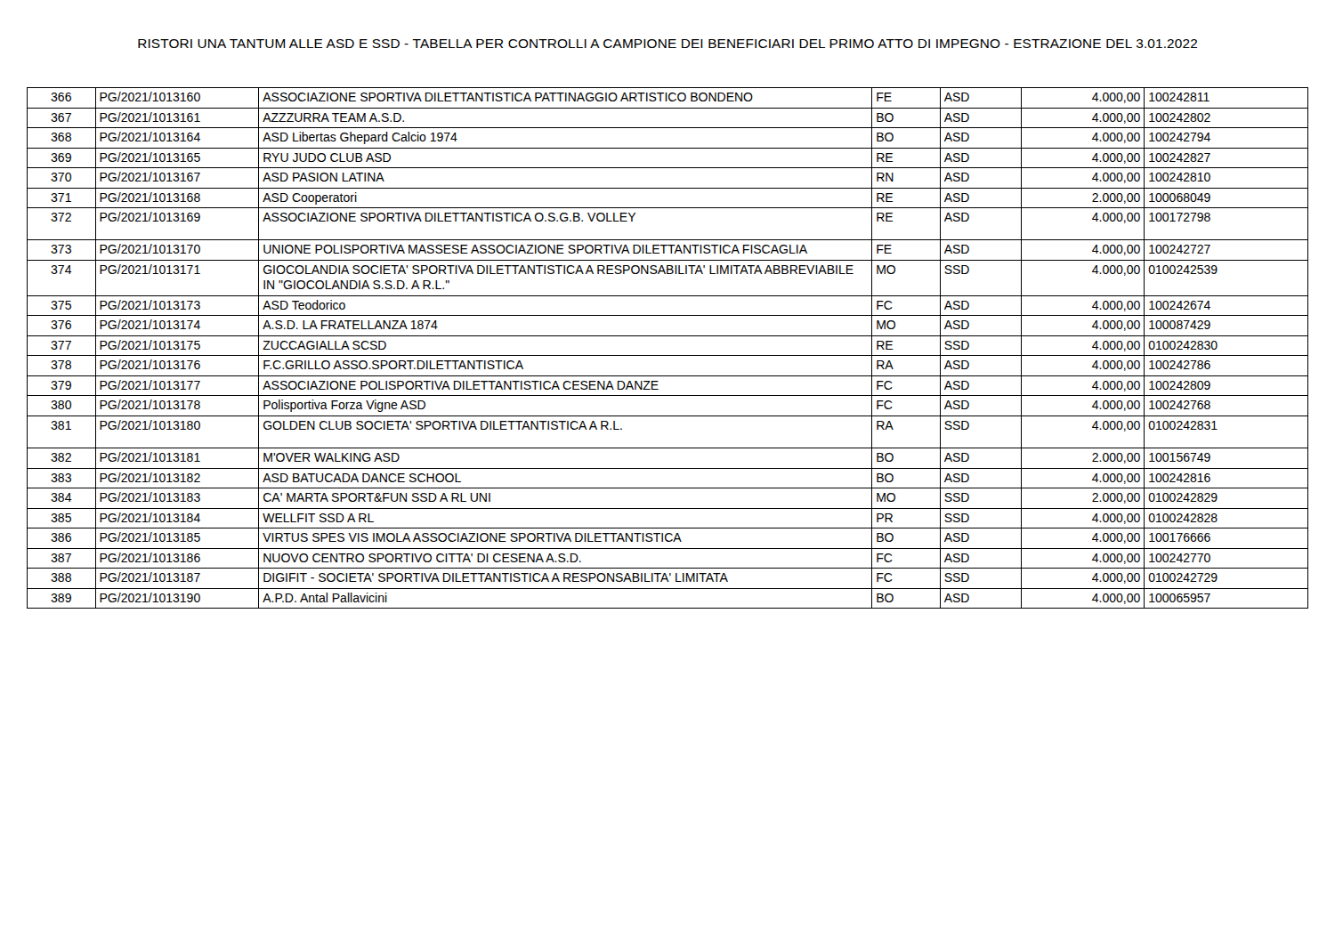RISTORI UNA TANTUM ALLE ASD E SSD - TABELLA PER CONTROLLI A CAMPIONE DEI BENEFICIARI DEL PRIMO ATTO DI IMPEGNO - ESTRAZIONE DEL 3.01.2022
| 366 | PG/2021/1013160 | ASSOCIAZIONE SPORTIVA DILETTANTISTICA PATTINAGGIO ARTISTICO BONDENO | FE | ASD | 4.000,00 | 100242811 |
| 367 | PG/2021/1013161 | AZZZURRA TEAM A.S.D. | BO | ASD | 4.000,00 | 100242802 |
| 368 | PG/2021/1013164 | ASD Libertas Ghepard Calcio 1974 | BO | ASD | 4.000,00 | 100242794 |
| 369 | PG/2021/1013165 | RYU JUDO CLUB ASD | RE | ASD | 4.000,00 | 100242827 |
| 370 | PG/2021/1013167 | ASD PASION LATINA | RN | ASD | 4.000,00 | 100242810 |
| 371 | PG/2021/1013168 | ASD Cooperatori | RE | ASD | 2.000,00 | 100068049 |
| 372 | PG/2021/1013169 | ASSOCIAZIONE SPORTIVA DILETTANTISTICA O.S.G.B. VOLLEY | RE | ASD | 4.000,00 | 100172798 |
| 373 | PG/2021/1013170 | UNIONE POLISPORTIVA MASSESE ASSOCIAZIONE SPORTIVA DILETTANTISTICA FISCAGLIA | FE | ASD | 4.000,00 | 100242727 |
| 374 | PG/2021/1013171 | GIOCOLANDIA SOCIETA' SPORTIVA DILETTANTISTICA A RESPONSABILITA' LIMITATA ABBREVIABILE IN "GIOCOLANDIA S.S.D. A R.L." | MO | SSD | 4.000,00 | 0100242539 |
| 375 | PG/2021/1013173 | ASD Teodorico | FC | ASD | 4.000,00 | 100242674 |
| 376 | PG/2021/1013174 | A.S.D. LA FRATELLANZA 1874 | MO | ASD | 4.000,00 | 100087429 |
| 377 | PG/2021/1013175 | ZUCCAGIALLA SCSD | RE | SSD | 4.000,00 | 0100242830 |
| 378 | PG/2021/1013176 | F.C.GRILLO ASSO.SPORT.DILETTANTISTICA | RA | ASD | 4.000,00 | 100242786 |
| 379 | PG/2021/1013177 | ASSOCIAZIONE POLISPORTIVA DILETTANTISTICA CESENA DANZE | FC | ASD | 4.000,00 | 100242809 |
| 380 | PG/2021/1013178 | Polisportiva Forza Vigne ASD | FC | ASD | 4.000,00 | 100242768 |
| 381 | PG/2021/1013180 | GOLDEN CLUB SOCIETA' SPORTIVA DILETTANTISTICA A R.L. | RA | SSD | 4.000,00 | 0100242831 |
| 382 | PG/2021/1013181 | M'OVER WALKING ASD | BO | ASD | 2.000,00 | 100156749 |
| 383 | PG/2021/1013182 | ASD BATUCADA DANCE SCHOOL | BO | ASD | 4.000,00 | 100242816 |
| 384 | PG/2021/1013183 | CA' MARTA SPORT&FUN SSD A RL UNI | MO | SSD | 2.000,00 | 0100242829 |
| 385 | PG/2021/1013184 | WELLFIT SSD A RL | PR | SSD | 4.000,00 | 0100242828 |
| 386 | PG/2021/1013185 | VIRTUS SPES VIS IMOLA ASSOCIAZIONE SPORTIVA DILETTANTISTICA | BO | ASD | 4.000,00 | 100176666 |
| 387 | PG/2021/1013186 | NUOVO CENTRO SPORTIVO CITTA' DI CESENA A.S.D. | FC | ASD | 4.000,00 | 100242770 |
| 388 | PG/2021/1013187 | DIGIFIT - SOCIETA' SPORTIVA DILETTANTISTICA A RESPONSABILITA' LIMITATA | FC | SSD | 4.000,00 | 0100242729 |
| 389 | PG/2021/1013190 | A.P.D. Antal Pallavicini | BO | ASD | 4.000,00 | 100065957 |